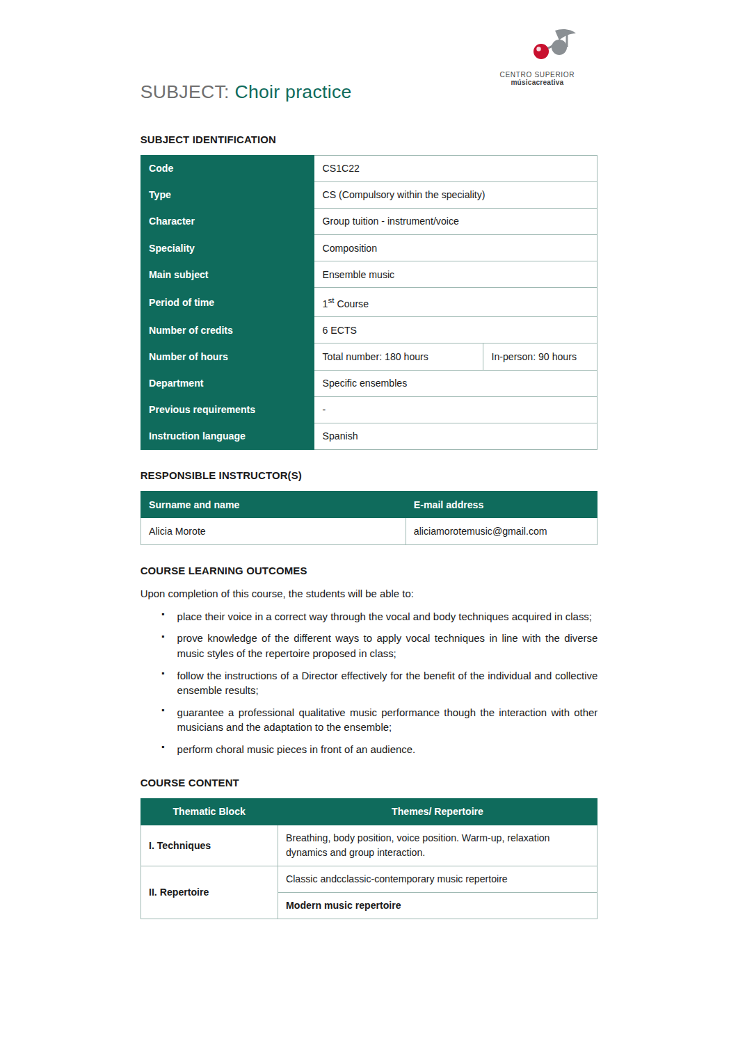CENTRO SUPERIOR
músicacreativa
SUBJECT: Choir practice
SUBJECT IDENTIFICATION
| Code | CS1C22 |
| Type | CS (Compulsory within the speciality) |
| Character | Group tuition - instrument/voice |
| Speciality | Composition |
| Main subject | Ensemble music |
| Period of time | 1 st Course |
| Number of credits | 6 ECTS |
| Number of hours | Total number: 180 hours | In-person: 90 hours |
| Department | Specific ensembles |
| Previous requirements | - |
| Instruction language | Spanish |
RESPONSIBLE INSTRUCTOR(S)
| Surname and name | E-mail address |
| --- | --- |
| Alicia Morote | aliciamorotemusic@gmail.com |
COURSE LEARNING OUTCOMES
Upon completion of this course, the students will be able to:
place their voice in a correct way through the vocal and body techniques acquired in class;
prove knowledge of the different ways to apply vocal techniques in line with the diverse music styles of the repertoire proposed in class;
follow the instructions of a Director effectively for the benefit of the individual and collective ensemble results;
guarantee a professional qualitative music performance though the interaction with other musicians and the adaptation to the ensemble;
perform choral music pieces in front of an audience.
COURSE CONTENT
| Thematic Block | Themes/ Repertoire |
| --- | --- |
| I. Techniques | Breathing, body position, voice position. Warm-up, relaxation dynamics and group interaction. |
| II. Repertoire | Classic andcclassic-contemporary music repertoire |
| Modern music repertoire |